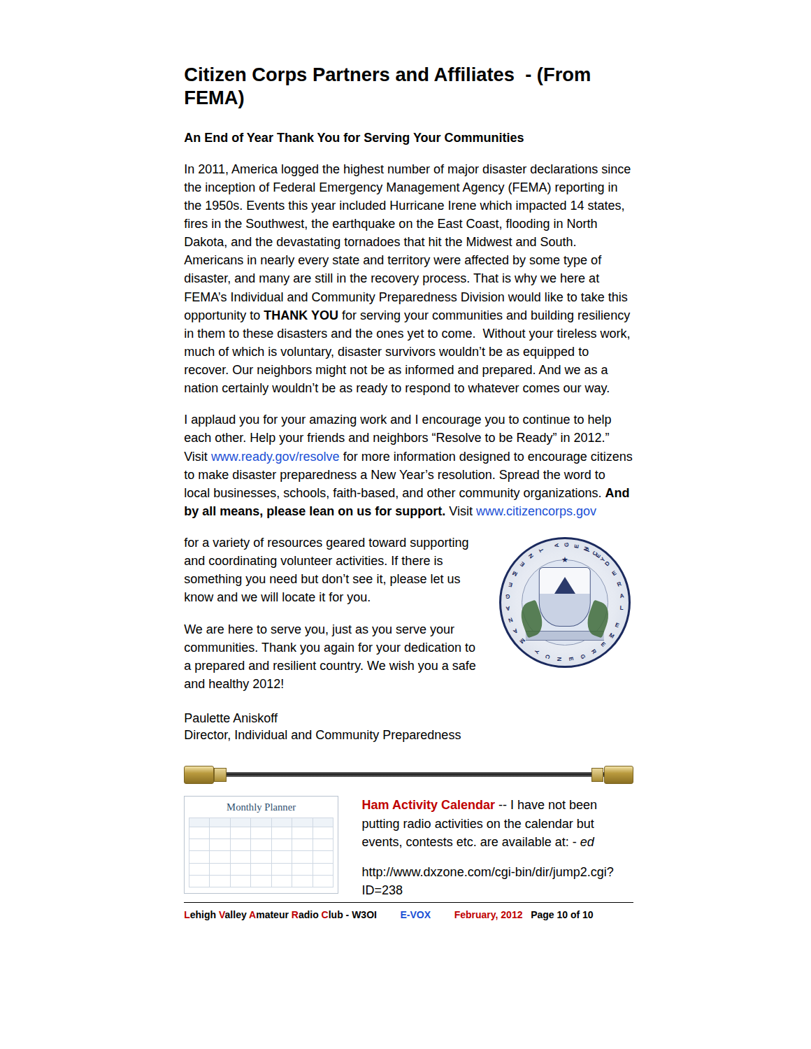Citizen Corps Partners and Affiliates - (From FEMA)
An End of Year Thank You for Serving Your Communities
In 2011, America logged the highest number of major disaster declarations since the inception of Federal Emergency Management Agency (FEMA) reporting in the 1950s. Events this year included Hurricane Irene which impacted 14 states, fires in the Southwest, the earthquake on the East Coast, flooding in North Dakota, and the devastating tornadoes that hit the Midwest and South. Americans in nearly every state and territory were affected by some type of disaster, and many are still in the recovery process. That is why we here at FEMA’s Individual and Community Preparedness Division would like to take this opportunity to THANK YOU for serving your communities and building resiliency in them to these disasters and the ones yet to come. Without your tireless work, much of which is voluntary, disaster survivors wouldn’t be as equipped to recover. Our neighbors might not be as informed and prepared. And we as a nation certainly wouldn’t be as ready to respond to whatever comes our way.
I applaud you for your amazing work and I encourage you to continue to help each other. Help your friends and neighbors “Resolve to be Ready” in 2012.” Visit www.ready.gov/resolve for more information designed to encourage citizens to make disaster preparedness a New Year’s resolution. Spread the word to local businesses, schools, faith-based, and other community organizations. And by all means, please lean on us for support. Visit www.citizencorps.gov
★
F E D E R A L E M E R G E N C Y M A N A G E M E N T A G E N C Y
for a variety of resources geared toward supporting and coordinating volunteer activities. If there is something you need but don’t see it, please let us know and we will locate it for you.
We are here to serve you, just as you serve your communities. Thank you again for your dedication to a prepared and resilient country. We wish you a safe and healthy 2012!
Paulette Aniskoff
Director, Individual and Community Preparedness
Monthly Planner
Ham Activity Calendar -- I have not been putting radio activities on the calendar but events, contests etc. are available at: - ed
http://www.dxzone.com/cgi-bin/dir/jump2.cgi?ID=238
Lehigh Valley Amateur Radio Club - W3OI E-VOX February, 2012 Page 10 of 10